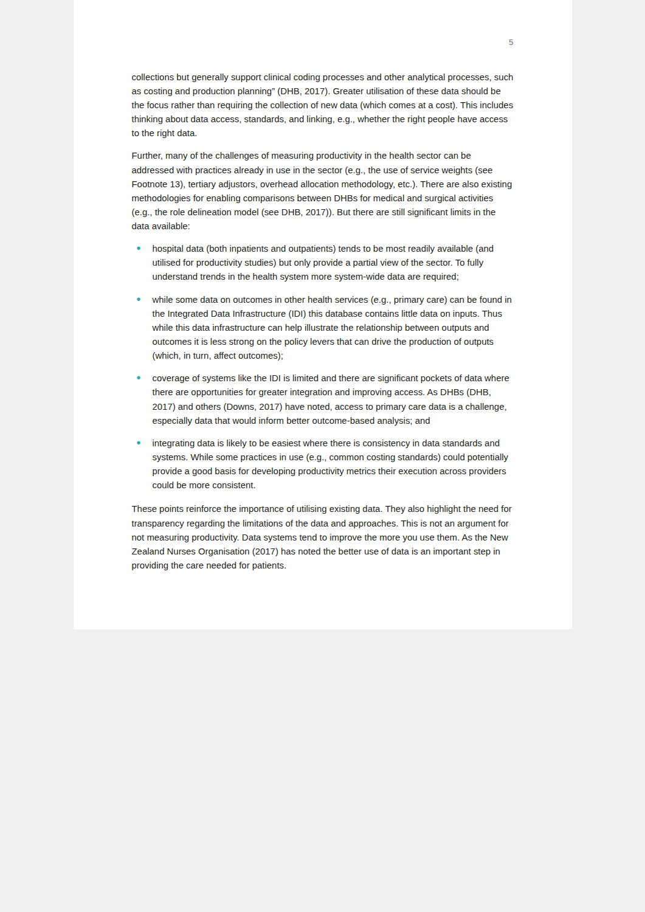5
collections but generally support clinical coding processes and other analytical processes, such as costing and production planning” (DHB, 2017). Greater utilisation of these data should be the focus rather than requiring the collection of new data (which comes at a cost). This includes thinking about data access, standards, and linking, e.g., whether the right people have access to the right data.
Further, many of the challenges of measuring productivity in the health sector can be addressed with practices already in use in the sector (e.g., the use of service weights (see Footnote 13), tertiary adjustors, overhead allocation methodology, etc.). There are also existing methodologies for enabling comparisons between DHBs for medical and surgical activities (e.g., the role delineation model (see DHB, 2017)). But there are still significant limits in the data available:
hospital data (both inpatients and outpatients) tends to be most readily available (and utilised for productivity studies) but only provide a partial view of the sector. To fully understand trends in the health system more system-wide data are required;
while some data on outcomes in other health services (e.g., primary care) can be found in the Integrated Data Infrastructure (IDI) this database contains little data on inputs. Thus while this data infrastructure can help illustrate the relationship between outputs and outcomes it is less strong on the policy levers that can drive the production of outputs (which, in turn, affect outcomes);
coverage of systems like the IDI is limited and there are significant pockets of data where there are opportunities for greater integration and improving access. As DHBs (DHB, 2017) and others (Downs, 2017) have noted, access to primary care data is a challenge, especially data that would inform better outcome-based analysis; and
integrating data is likely to be easiest where there is consistency in data standards and systems. While some practices in use (e.g., common costing standards) could potentially provide a good basis for developing productivity metrics their execution across providers could be more consistent.
These points reinforce the importance of utilising existing data. They also highlight the need for transparency regarding the limitations of the data and approaches. This is not an argument for not measuring productivity. Data systems tend to improve the more you use them. As the New Zealand Nurses Organisation (2017) has noted the better use of data is an important step in providing the care needed for patients.